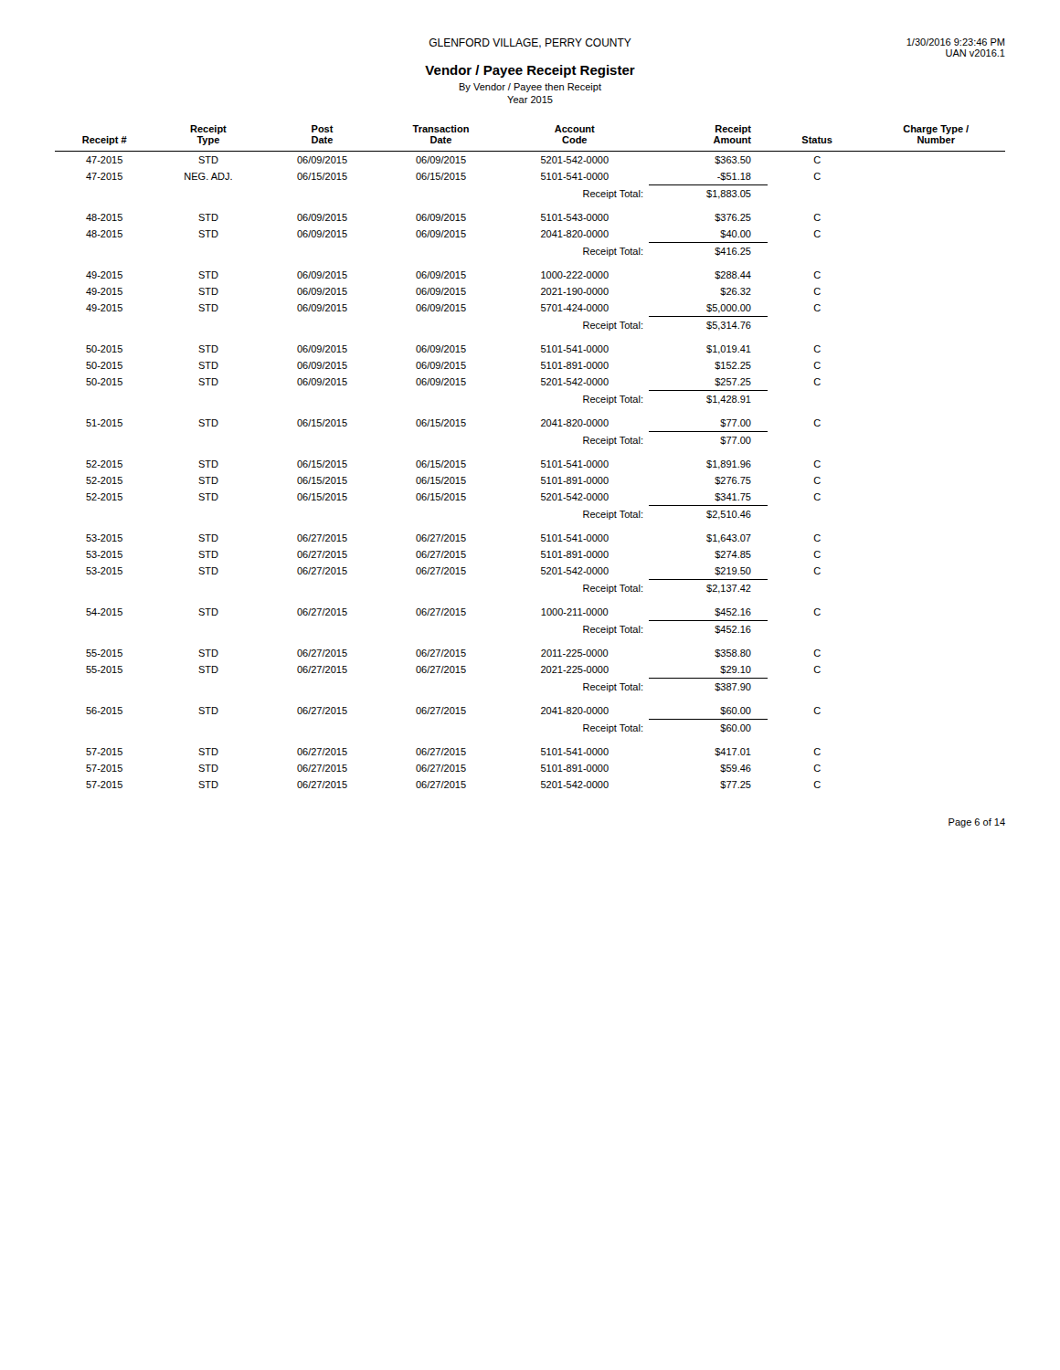1/30/2016 9:23:46 PM
UAN v2016.1
GLENFORD VILLAGE, PERRY COUNTY
Vendor / Payee Receipt Register
By Vendor / Payee then Receipt
Year 2015
| Receipt # | Receipt Type | Post Date | Transaction Date | Account Code | Receipt Amount | Status | Charge Type / Number |
| --- | --- | --- | --- | --- | --- | --- | --- |
| 47-2015 | STD | 06/09/2015 | 06/09/2015 | 5201-542-0000 | $363.50 | C | |
| 47-2015 | NEG. ADJ. | 06/15/2015 | 06/15/2015 | 5101-541-0000 | -$51.18 | C | |
| | Receipt Total: | $1,883.05 | | |
| 48-2015 | STD | 06/09/2015 | 06/09/2015 | 5101-543-0000 | $376.25 | C | |
| 48-2015 | STD | 06/09/2015 | 06/09/2015 | 2041-820-0000 | $40.00 | C | |
| | Receipt Total: | $416.25 | | |
| 49-2015 | STD | 06/09/2015 | 06/09/2015 | 1000-222-0000 | $288.44 | C | |
| 49-2015 | STD | 06/09/2015 | 06/09/2015 | 2021-190-0000 | $26.32 | C | |
| 49-2015 | STD | 06/09/2015 | 06/09/2015 | 5701-424-0000 | $5,000.00 | C | |
| | Receipt Total: | $5,314.76 | | |
| 50-2015 | STD | 06/09/2015 | 06/09/2015 | 5101-541-0000 | $1,019.41 | C | |
| 50-2015 | STD | 06/09/2015 | 06/09/2015 | 5101-891-0000 | $152.25 | C | |
| 50-2015 | STD | 06/09/2015 | 06/09/2015 | 5201-542-0000 | $257.25 | C | |
| | Receipt Total: | $1,428.91 | | |
| 51-2015 | STD | 06/15/2015 | 06/15/2015 | 2041-820-0000 | $77.00 | C | |
| | Receipt Total: | $77.00 | | |
| 52-2015 | STD | 06/15/2015 | 06/15/2015 | 5101-541-0000 | $1,891.96 | C | |
| 52-2015 | STD | 06/15/2015 | 06/15/2015 | 5101-891-0000 | $276.75 | C | |
| 52-2015 | STD | 06/15/2015 | 06/15/2015 | 5201-542-0000 | $341.75 | C | |
| | Receipt Total: | $2,510.46 | | |
| 53-2015 | STD | 06/27/2015 | 06/27/2015 | 5101-541-0000 | $1,643.07 | C | |
| 53-2015 | STD | 06/27/2015 | 06/27/2015 | 5101-891-0000 | $274.85 | C | |
| 53-2015 | STD | 06/27/2015 | 06/27/2015 | 5201-542-0000 | $219.50 | C | |
| | Receipt Total: | $2,137.42 | | |
| 54-2015 | STD | 06/27/2015 | 06/27/2015 | 1000-211-0000 | $452.16 | C | |
| | Receipt Total: | $452.16 | | |
| 55-2015 | STD | 06/27/2015 | 06/27/2015 | 2011-225-0000 | $358.80 | C | |
| 55-2015 | STD | 06/27/2015 | 06/27/2015 | 2021-225-0000 | $29.10 | C | |
| | Receipt Total: | $387.90 | | |
| 56-2015 | STD | 06/27/2015 | 06/27/2015 | 2041-820-0000 | $60.00 | C | |
| | Receipt Total: | $60.00 | | |
| 57-2015 | STD | 06/27/2015 | 06/27/2015 | 5101-541-0000 | $417.01 | C | |
| 57-2015 | STD | 06/27/2015 | 06/27/2015 | 5101-891-0000 | $59.46 | C | |
| 57-2015 | STD | 06/27/2015 | 06/27/2015 | 5201-542-0000 | $77.25 | C | |
Page 6 of 14